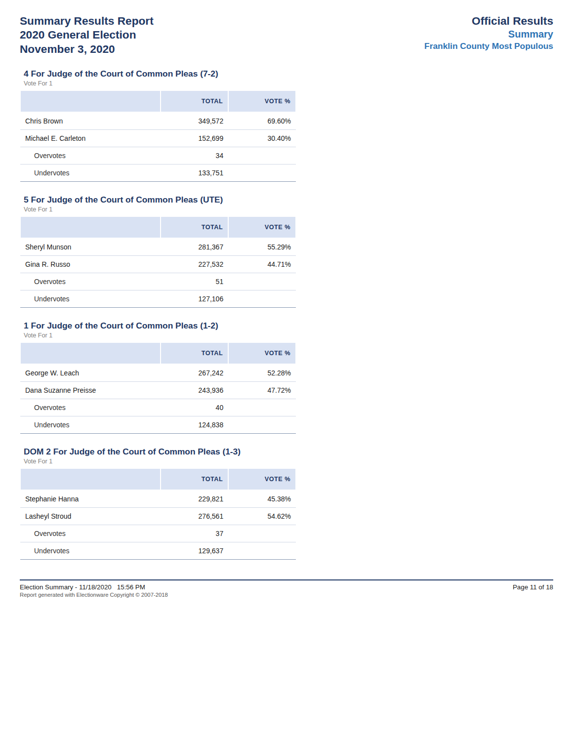Summary Results Report
2020 General Election
November 3, 2020
Official Results
Summary
Franklin County Most Populous
4 For Judge of the Court of Common Pleas (7-2)
Vote For 1
| | TOTAL | VOTE % |
| --- | --- | --- |
| Chris Brown | 349,572 | 69.60% |
| Michael E. Carleton | 152,699 | 30.40% |
| Overvotes | 34 | |
| Undervotes | 133,751 | |
5 For Judge of the Court of Common Pleas (UTE)
Vote For 1
| | TOTAL | VOTE % |
| --- | --- | --- |
| Sheryl Munson | 281,367 | 55.29% |
| Gina R. Russo | 227,532 | 44.71% |
| Overvotes | 51 | |
| Undervotes | 127,106 | |
1 For Judge of the Court of Common Pleas (1-2)
Vote For 1
| | TOTAL | VOTE % |
| --- | --- | --- |
| George W. Leach | 267,242 | 52.28% |
| Dana Suzanne Preisse | 243,936 | 47.72% |
| Overvotes | 40 | |
| Undervotes | 124,838 | |
DOM 2 For Judge of the Court of Common Pleas (1-3)
Vote For 1
| | TOTAL | VOTE % |
| --- | --- | --- |
| Stephanie Hanna | 229,821 | 45.38% |
| Lasheyl Stroud | 276,561 | 54.62% |
| Overvotes | 37 | |
| Undervotes | 129,637 | |
Election Summary - 11/18/2020 15:56 PM
Report generated with Electionware Copyright © 2007-2018
Page 11 of 18